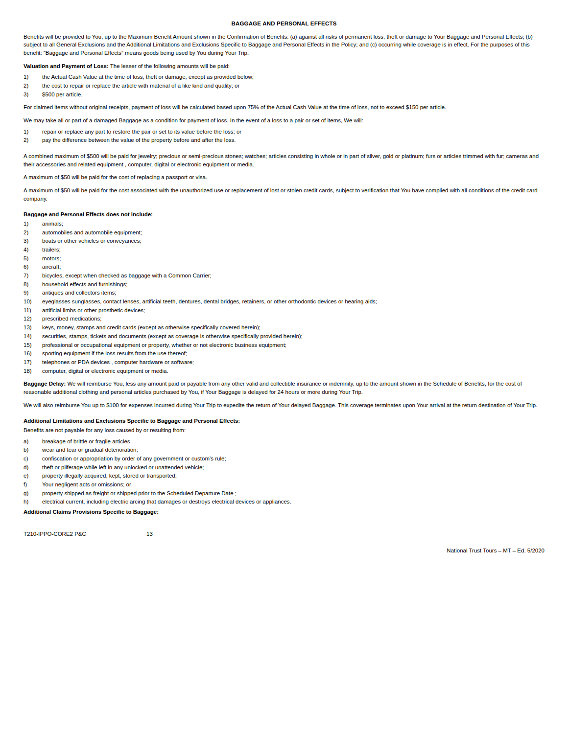BAGGAGE AND PERSONAL EFFECTS
Benefits will be provided to You, up to the Maximum Benefit Amount shown in the Confirmation of Benefits: (a) against all risks of permanent loss, theft or damage to Your Baggage and Personal Effects; (b) subject to all General Exclusions and the Additional Limitations and Exclusions Specific to Baggage and Personal Effects in the Policy; and (c) occurring while coverage is in effect. For the purposes of this benefit: “Baggage and Personal Effects” means goods being used by You during Your Trip.
Valuation and Payment of Loss: The lesser of the following amounts will be paid:
1) the Actual Cash Value at the time of loss, theft or damage, except as provided below;
2) the cost to repair or replace the article with material of a like kind and quality; or
3)$500 per article.
For claimed items without original receipts, payment of loss will be calculated based upon 75% of the Actual Cash Value at the time of loss, not to exceed $150 per article.
We may take all or part of a damaged Baggage as a condition for payment of loss. In the event of a loss to a pair or set of items, We will:
1) repair or replace any part to restore the pair or set to its value before the loss; or
2) pay the difference between the value of the property before and after the loss.
A combined maximum of $500 will be paid for jewelry; precious or semi-precious stones; watches; articles consisting in whole or in part of silver, gold or platinum; furs or articles trimmed with fur; cameras and their accessories and related equipment , computer, digital or electronic equipment or media.
A maximum of $50 will be paid for the cost of replacing a passport or visa.
A maximum of $50 will be paid for the cost associated with the unauthorized use or replacement of lost or stolen credit cards, subject to verification that You have complied with all conditions of the credit card company.
Baggage and Personal Effects does not include:
1) animals;
2) automobiles and automobile equipment;
3) boats or other vehicles or conveyances;
4) trailers;
5) motors;
6) aircraft;
7) bicycles, except when checked as baggage with a Common Carrier;
8) household effects and furnishings;
9) antiques and collectors items;
10) eyeglasses sunglasses, contact lenses, artificial teeth, dentures, dental bridges, retainers, or other orthodontic devices or hearing aids;
11) artificial limbs or other prosthetic devices;
12) prescribed medications;
13) keys, money, stamps and credit cards (except as otherwise specifically covered herein);
14) securities, stamps, tickets and documents (except as coverage is otherwise specifically provided herein);
15) professional or occupational equipment or property, whether or not electronic business equipment;
16) sporting equipment if the loss results from the use thereof;
17) telephones or PDA devices , computer hardware or software;
18) computer, digital or electronic equipment or media.
Baggage Delay: We will reimburse You, less any amount paid or payable from any other valid and collectible insurance or indemnity, up to the amount shown in the Schedule of Benefits, for the cost of reasonable additional clothing and personal articles purchased by You, if Your Baggage is delayed for 24 hours or more during Your Trip.
We will also reimburse You up to $100 for expenses incurred during Your Trip to expedite the return of Your delayed Baggage. This coverage terminates upon Your arrival at the return destination of Your Trip.
Additional Limitations and Exclusions Specific to Baggage and Personal Effects:
Benefits are not payable for any loss caused by or resulting from:
a) breakage of brittle or fragile articles
b) wear and tear or gradual deterioration;
c) confiscation or appropriation by order of any government or custom’s rule;
d) theft or pilferage while left in any unlocked or unattended vehicle;
e) property illegally acquired, kept, stored or transported;
f) Your negligent acts or omissions; or
g) property shipped as freight or shipped prior to the Scheduled Departure Date ;
h) electrical current, including electric arcing that damages or destroys electrical devices or appliances.
Additional Claims Provisions Specific to Baggage:
T210-IPPO-CORE2 P&C 13
National Trust Tours – MT – Ed. 5/2020